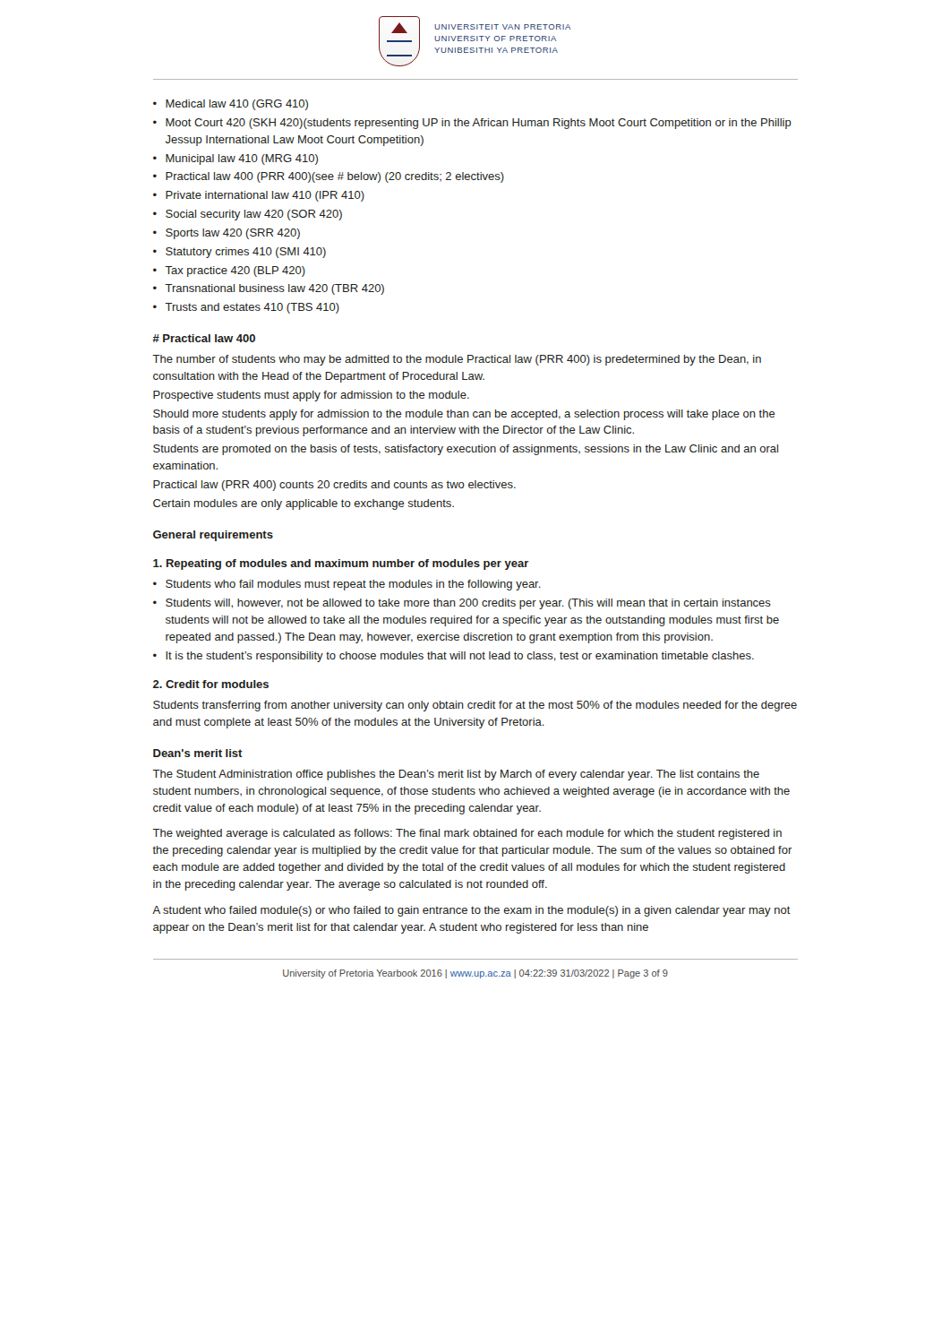Universiteit van Pretoria University of Pretoria Yunibesithi ya Pretoria
Medical law 410 (GRG 410)
Moot Court 420 (SKH 420)(students representing UP in the African Human Rights Moot Court Competition or in the Phillip Jessup International Law Moot Court Competition)
Municipal law 410 (MRG 410)
Practical law 400 (PRR 400)(see # below) (20 credits; 2 electives)
Private international law 410 (IPR 410)
Social security law 420 (SOR 420)
Sports law 420 (SRR 420)
Statutory crimes 410 (SMI 410)
Tax practice 420 (BLP 420)
Transnational business law 420 (TBR 420)
Trusts and estates 410 (TBS 410)
# Practical law 400
The number of students who may be admitted to the module Practical law (PRR 400) is predetermined by the Dean, in consultation with the Head of the Department of Procedural Law.
Prospective students must apply for admission to the module.
Should more students apply for admission to the module than can be accepted, a selection process will take place on the basis of a student's previous performance and an interview with the Director of the Law Clinic.
Students are promoted on the basis of tests, satisfactory execution of assignments, sessions in the Law Clinic and an oral examination.
Practical law (PRR 400) counts 20 credits and counts as two electives.
Certain modules are only applicable to exchange students.
General requirements
1. Repeating of modules and maximum number of modules per year
Students who fail modules must repeat the modules in the following year.
Students will, however, not be allowed to take more than 200 credits per year. (This will mean that in certain instances students will not be allowed to take all the modules required for a specific year as the outstanding modules must first be repeated and passed.) The Dean may, however, exercise discretion to grant exemption from this provision.
It is the student’s responsibility to choose modules that will not lead to class, test or examination timetable clashes.
2. Credit for modules
Students transferring from another university can only obtain credit for at the most 50% of the modules needed for the degree and must complete at least 50% of the modules at the University of Pretoria.
Dean's merit list
The Student Administration office publishes the Dean’s merit list by March of every calendar year. The list contains the student numbers, in chronological sequence, of those students who achieved a weighted average (ie in accordance with the credit value of each module) of at least 75% in the preceding calendar year.
The weighted average is calculated as follows: The final mark obtained for each module for which the student registered in the preceding calendar year is multiplied by the credit value for that particular module. The sum of the values so obtained for each module are added together and divided by the total of the credit values of all modules for which the student registered in the preceding calendar year. The average so calculated is not rounded off.
A student who failed module(s) or who failed to gain entrance to the exam in the module(s) in a given calendar year may not appear on the Dean’s merit list for that calendar year. A student who registered for less than nine
University of Pretoria Yearbook 2016 | www.up.ac.za | 04:22:39 31/03/2022 | Page 3 of 9